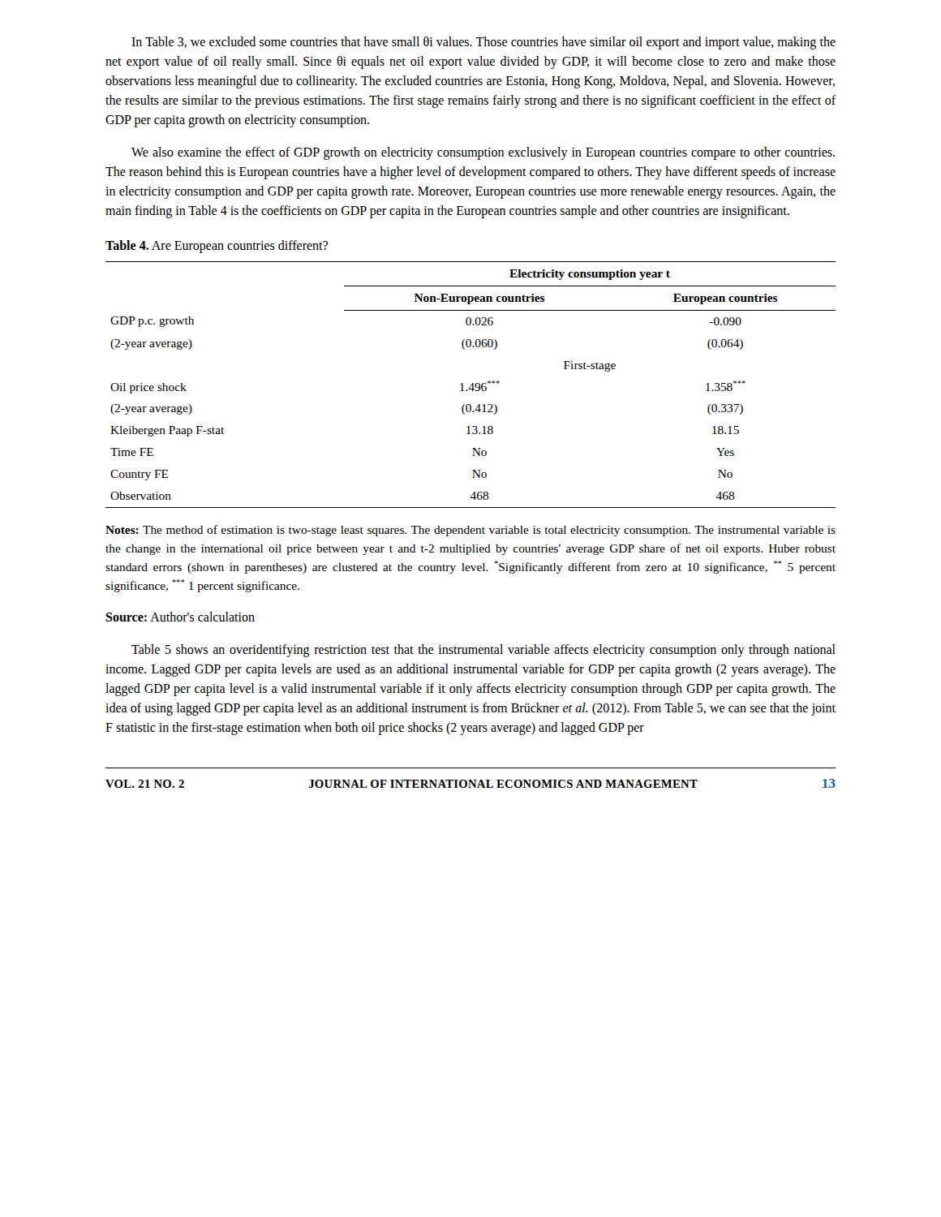In Table 3, we excluded some countries that have small θi values. Those countries have similar oil export and import value, making the net export value of oil really small. Since θi equals net oil export value divided by GDP, it will become close to zero and make those observations less meaningful due to collinearity. The excluded countries are Estonia, Hong Kong, Moldova, Nepal, and Slovenia. However, the results are similar to the previous estimations. The first stage remains fairly strong and there is no significant coefficient in the effect of GDP per capita growth on electricity consumption.
We also examine the effect of GDP growth on electricity consumption exclusively in European countries compare to other countries. The reason behind this is European countries have a higher level of development compared to others. They have different speeds of increase in electricity consumption and GDP per capita growth rate. Moreover, European countries use more renewable energy resources. Again, the main finding in Table 4 is the coefficients on GDP per capita in the European countries sample and other countries are insignificant.
Table 4. Are European countries different?
| | Electricity consumption year t |
| --- | --- |
| | Non-European countries | European countries |
| GDP p.c. growth | 0.026 | -0.090 |
| (2-year average) | (0.060) | (0.064) |
| | First-stage |
| Oil price shock | 1.496 *** | 1.358 *** |
| (2-year average) | (0.412) | (0.337) |
| Kleibergen Paap F-stat | 13.18 | 18.15 |
| Time FE | No | Yes |
| Country FE | No | No |
| Observation | 468 | 468 |
Notes: The method of estimation is two-stage least squares. The dependent variable is total electricity consumption. The instrumental variable is the change in the international oil price between year t and t-2 multiplied by countries' average GDP share of net oil exports. Huber robust standard errors (shown in parentheses) are clustered at the country level. *Significantly different from zero at 10 significance, ** 5 percent significance, *** 1 percent significance.
Source: Author's calculation
Table 5 shows an overidentifying restriction test that the instrumental variable affects electricity consumption only through national income. Lagged GDP per capita levels are used as an additional instrumental variable for GDP per capita growth (2 years average). The lagged GDP per capita level is a valid instrumental variable if it only affects electricity consumption through GDP per capita growth. The idea of using lagged GDP per capita level as an additional instrument is from Brückner et al. (2012). From Table 5, we can see that the joint F statistic in the first-stage estimation when both oil price shocks (2 years average) and lagged GDP per
VOL. 21 NO. 2 JOURNAL OF INTERNATIONAL ECONOMICS AND MANAGEMENT 13